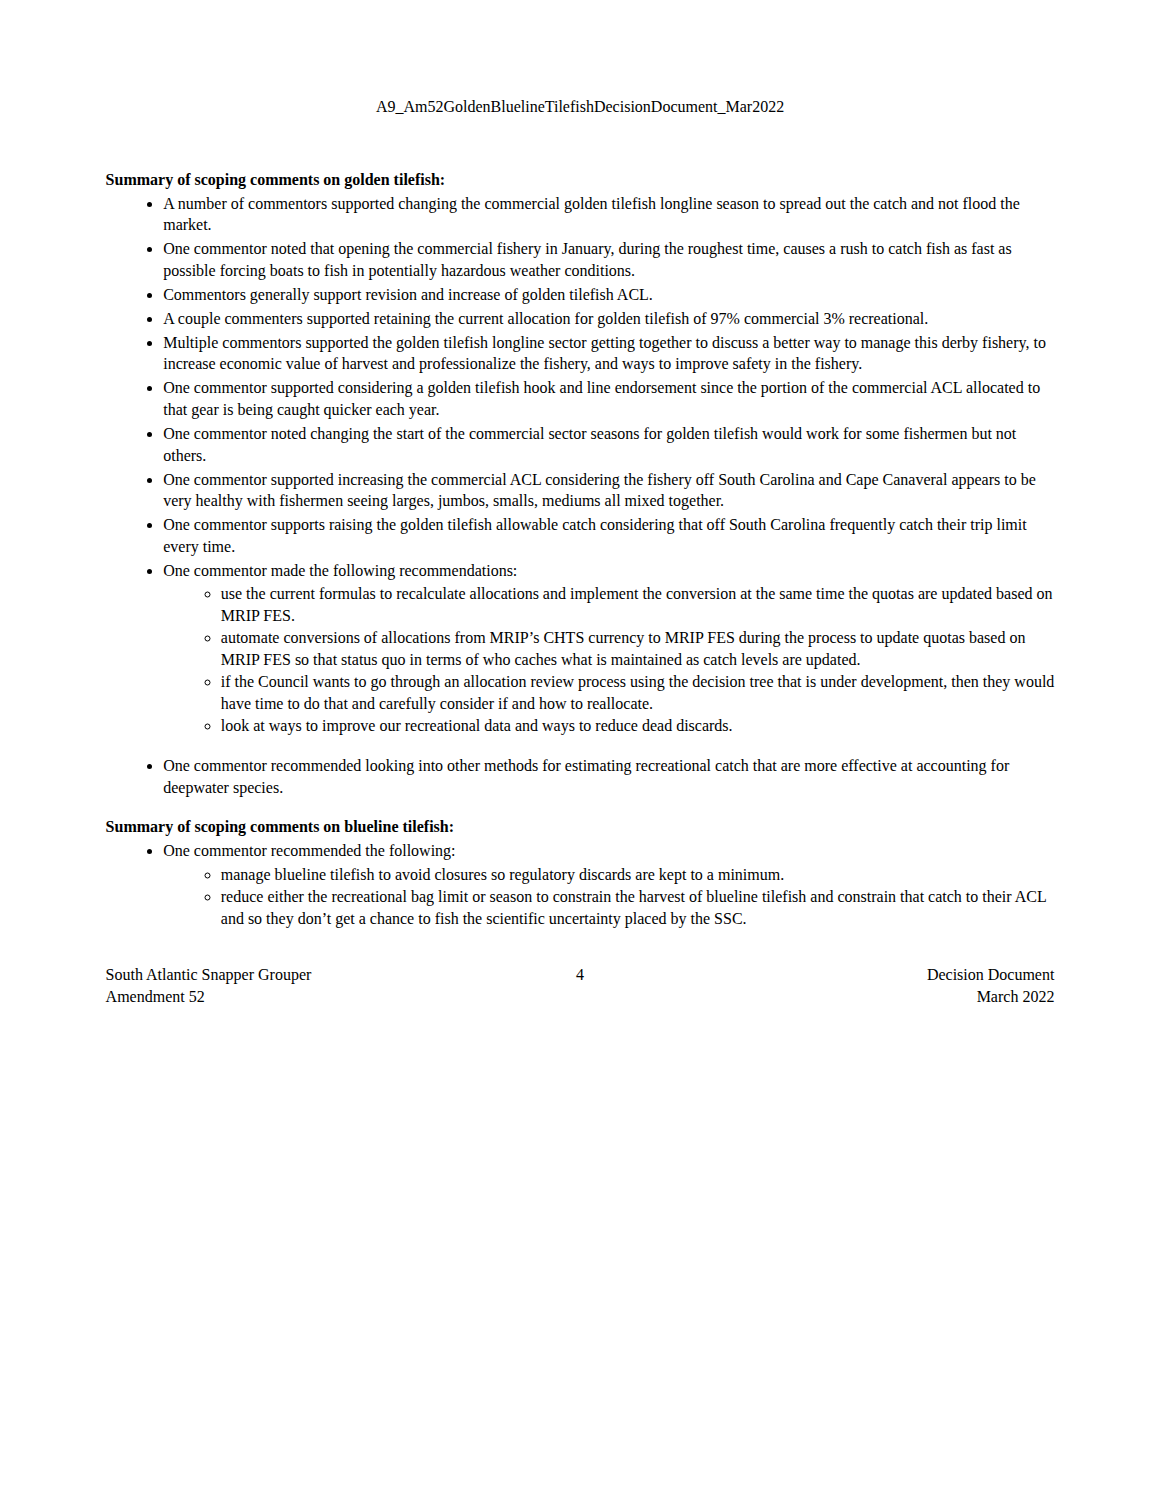A9_Am52GoldenBluelineTilefishDecisionDocument_Mar2022
Summary of scoping comments on golden tilefish:
A number of commentors supported changing the commercial golden tilefish longline season to spread out the catch and not flood the market.
One commentor noted that opening the commercial fishery in January, during the roughest time, causes a rush to catch fish as fast as possible forcing boats to fish in potentially hazardous weather conditions.
Commentors generally support revision and increase of golden tilefish ACL.
A couple commenters supported retaining the current allocation for golden tilefish of 97% commercial 3% recreational.
Multiple commentors supported the golden tilefish longline sector getting together to discuss a better way to manage this derby fishery, to increase economic value of harvest and professionalize the fishery, and ways to improve safety in the fishery.
One commentor supported considering a golden tilefish hook and line endorsement since the portion of the commercial ACL allocated to that gear is being caught quicker each year.
One commentor noted changing the start of the commercial sector seasons for golden tilefish would work for some fishermen but not others.
One commentor supported increasing the commercial ACL considering the fishery off South Carolina and Cape Canaveral appears to be very healthy with fishermen seeing larges, jumbos, smalls, mediums all mixed together.
One commentor supports raising the golden tilefish allowable catch considering that off South Carolina frequently catch their trip limit every time.
One commentor made the following recommendations:
use the current formulas to recalculate allocations and implement the conversion at the same time the quotas are updated based on MRIP FES.
automate conversions of allocations from MRIP’s CHTS currency to MRIP FES during the process to update quotas based on MRIP FES so that status quo in terms of who caches what is maintained as catch levels are updated.
if the Council wants to go through an allocation review process using the decision tree that is under development, then they would have time to do that and carefully consider if and how to reallocate.
look at ways to improve our recreational data and ways to reduce dead discards.
One commentor recommended looking into other methods for estimating recreational catch that are more effective at accounting for deepwater species.
Summary of scoping comments on blueline tilefish:
One commentor recommended the following:
manage blueline tilefish to avoid closures so regulatory discards are kept to a minimum.
reduce either the recreational bag limit or season to constrain the harvest of blueline tilefish and constrain that catch to their ACL and so they don’t get a chance to fish the scientific uncertainty placed by the SSC.
| South Atlantic Snapper Grouper | 4 | Decision Document |
| Amendment 52 | | March 2022 |